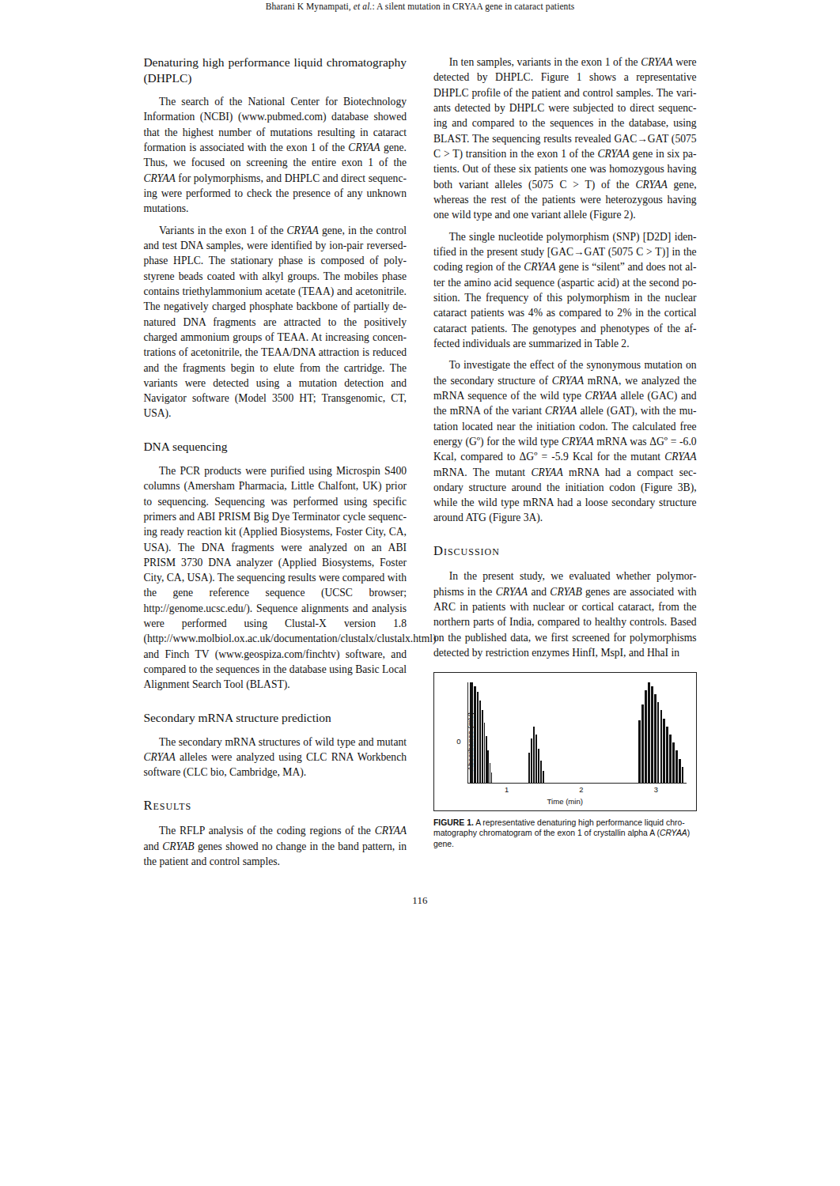Bharani K Mynampati, et al.: A silent mutation in CRYAA gene in cataract patients
Denaturing high performance liquid chromatography (DHPLC)
The search of the National Center for Biotechnology Information (NCBI) (www.pubmed.com) database showed that the highest number of mutations resulting in cataract formation is associated with the exon 1 of the CRYAA gene. Thus, we focused on screening the entire exon 1 of the CRYAA for polymorphisms, and DHPLC and direct sequencing were performed to check the presence of any unknown mutations.
Variants in the exon 1 of the CRYAA gene, in the control and test DNA samples, were identified by ion-pair reversed-phase HPLC. The stationary phase is composed of polystyrene beads coated with alkyl groups. The mobiles phase contains triethylammonium acetate (TEAA) and acetonitrile. The negatively charged phosphate backbone of partially denatured DNA fragments are attracted to the positively charged ammonium groups of TEAA. At increasing concentrations of acetonitrile, the TEAA/DNA attraction is reduced and the fragments begin to elute from the cartridge. The variants were detected using a mutation detection and Navigator software (Model 3500 HT; Transgenomic, CT, USA).
DNA sequencing
The PCR products were purified using Microspin S400 columns (Amersham Pharmacia, Little Chalfont, UK) prior to sequencing. Sequencing was performed using specific primers and ABI PRISM Big Dye Terminator cycle sequencing ready reaction kit (Applied Biosystems, Foster City, CA, USA). The DNA fragments were analyzed on an ABI PRISM 3730 DNA analyzer (Applied Biosystems, Foster City, CA, USA). The sequencing results were compared with the gene reference sequence (UCSC browser; http://genome.ucsc.edu/). Sequence alignments and analysis were performed using Clustal-X version 1.8 (http://www.molbiol.ox.ac.uk/documentation/clustalx/clustalx.html) and Finch TV (www.geospiza.com/finchtv) software, and compared to the sequences in the database using Basic Local Alignment Search Tool (BLAST).
Secondary mRNA structure prediction
The secondary mRNA structures of wild type and mutant CRYAA alleles were analyzed using CLC RNA Workbench software (CLC bio, Cambridge, MA).
Results
The RFLP analysis of the coding regions of the CRYAA and CRYAB genes showed no change in the band pattern, in the patient and control samples.
In ten samples, variants in the exon 1 of the CRYAA were detected by DHPLC. Figure 1 shows a representative DHPLC profile of the patient and control samples. The variants detected by DHPLC were subjected to direct sequencing and compared to the sequences in the database, using BLAST. The sequencing results revealed GAC→GAT (5075 C > T) transition in the exon 1 of the CRYAA gene in six patients. Out of these six patients one was homozygous having both variant alleles (5075 C > T) of the CRYAA gene, whereas the rest of the patients were heterozygous having one wild type and one variant allele (Figure 2).
The single nucleotide polymorphism (SNP) [D2D] identified in the present study [GAC→GAT (5075 C > T)] in the coding region of the CRYAA gene is “silent” and does not alter the amino acid sequence (aspartic acid) at the second position. The frequency of this polymorphism in the nuclear cataract patients was 4% as compared to 2% in the cortical cataract patients. The genotypes and phenotypes of the affected individuals are summarized in Table 2.
To investigate the effect of the synonymous mutation on the secondary structure of CRYAA mRNA, we analyzed the mRNA sequence of the wild type CRYAA allele (GAC) and the mRNA of the variant CRYAA allele (GAT), with the mutation located near the initiation codon. The calculated free energy (Gº) for the wild type CRYAA mRNA was ΔGº = -6.0 Kcal, compared to ΔGº = -5.9 Kcal for the mutant CRYAA mRNA. The mutant CRYAA mRNA had a compact secondary structure around the initiation codon (Figure 3B), while the wild type mRNA had a loose secondary structure around ATG (Figure 3A).
Discussion
In the present study, we evaluated whether polymorphisms in the CRYAA and CRYAB genes are associated with ARC in patients with nuclear or cortical cataract, from the northern parts of India, compared to healthy controls. Based on the published data, we first screened for polymorphisms detected by restriction enzymes HinfI, MspI, and HhaI in
Absorbance (mV)
0
1 2 3
Time (min)
FIGURE 1. A representative denaturing high performance liquid chromatography chromatogram of the exon 1 of crystallin alpha A (CRYAA) gene.
116